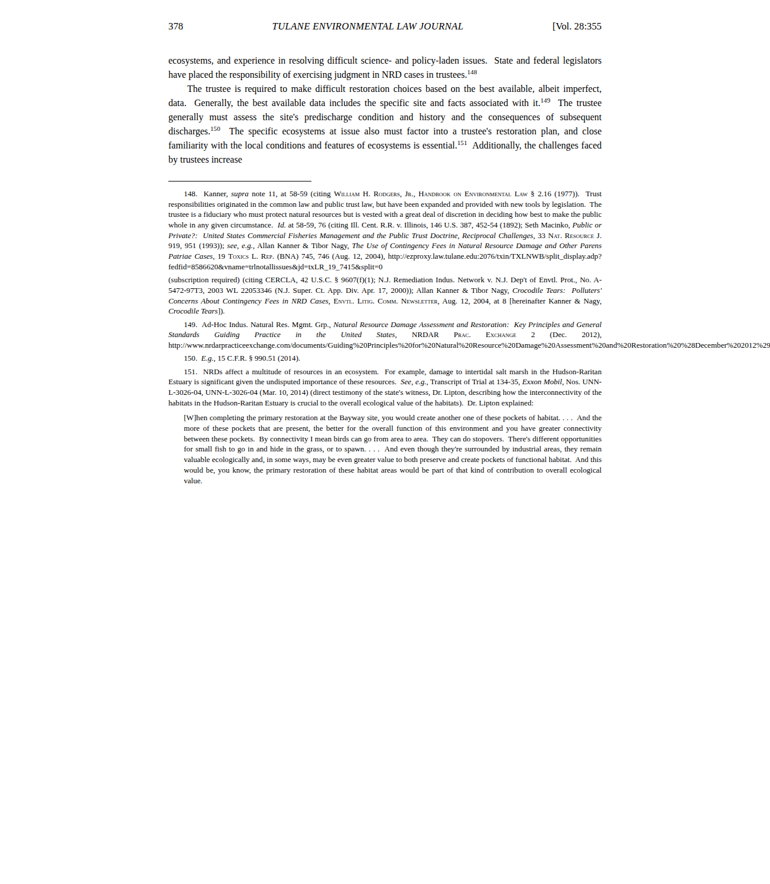378 TULANE ENVIRONMENTAL LAW JOURNAL [Vol. 28:355
ecosystems, and experience in resolving difficult science- and policy-laden issues. State and federal legislators have placed the responsibility of exercising judgment in NRD cases in trustees.148
The trustee is required to make difficult restoration choices based on the best available, albeit imperfect, data. Generally, the best available data includes the specific site and facts associated with it.149 The trustee generally must assess the site's predischarge condition and history and the consequences of subsequent discharges.150 The specific ecosystems at issue also must factor into a trustee's restoration plan, and close familiarity with the local conditions and features of ecosystems is essential.151 Additionally, the challenges faced by trustees increase
148. Kanner, supra note 11, at 58-59 (citing William H. Rodgers, Jr., Handbook on Environmental Law § 2.16 (1977)). Trust responsibilities originated in the common law and public trust law, but have been expanded and provided with new tools by legislation. The trustee is a fiduciary who must protect natural resources but is vested with a great deal of discretion in deciding how best to make the public whole in any given circumstance. Id. at 58-59, 76 (citing Ill. Cent. R.R. v. Illinois, 146 U.S. 387, 452-54 (1892); Seth Macinko, Public or Private?: United States Commercial Fisheries Management and the Public Trust Doctrine, Reciprocal Challenges, 33 Nat. Resource J. 919, 951 (1993)); see, e.g., Allan Kanner & Tibor Nagy, The Use of Contingency Fees in Natural Resource Damage and Other Parens Patriae Cases, 19 Toxics L. Rep. (BNA) 745, 746 (Aug. 12, 2004), http://ezproxy.law.tulane.edu:2076/txin/TXLNWB/split_display.adp?fedfid=8586620&vname=trlnotallissues&jd=txLR_19_7415&split=0
(subscription required) (citing CERCLA, 42 U.S.C. § 9607(f)(1); N.J. Remediation Indus. Network v. N.J. Dep't of Envtl. Prot., No. A-5472-97T3, 2003 WL 22053346 (N.J. Super. Ct. App. Div. Apr. 17, 2000)); Allan Kanner & Tibor Nagy, Crocodile Tears: Polluters' Concerns About Contingency Fees in NRD Cases, Envtl. Litig. Comm. Newsletter, Aug. 12, 2004, at 8 [hereinafter Kanner & Nagy, Crocodile Tears]).
149. Ad-Hoc Indus. Natural Res. Mgmt. Grp., Natural Resource Damage Assessment and Restoration: Key Principles and General Standards Guiding Practice in the United States, NRDAR Prac. Exchange 2 (Dec. 2012), http://www.nrdarpracticeexchange.com/documents/Guiding%20Principles%20for%20Natural%20Resource%20Damage%20Assessment%20and%20Restoration%20%28December%202012%29.pdf.
150. E.g., 15 C.F.R. § 990.51 (2014).
151. NRDs affect a multitude of resources in an ecosystem. For example, damage to intertidal salt marsh in the Hudson-Raritan Estuary is significant given the undisputed importance of these resources. See, e.g., Transcript of Trial at 134-35, Exxon Mobil, Nos. UNN-L-3026-04, UNN-L-3026-04 (Mar. 10, 2014) (direct testimony of the state's witness, Dr. Lipton, describing how the interconnectivity of the habitats in the Hudson-Raritan Estuary is crucial to the overall ecological value of the habitats). Dr. Lipton explained:
[W]hen completing the primary restoration at the Bayway site, you would create another one of these pockets of habitat. . . . And the more of these pockets that are present, the better for the overall function of this environment and you have greater connectivity between these pockets. By connectivity I mean birds can go from area to area. They can do stopovers. There's different opportunities for small fish to go in and hide in the grass, or to spawn. . . . And even though they're surrounded by industrial areas, they remain valuable ecologically and, in some ways, may be even greater value to both preserve and create pockets of functional habitat. And this would be, you know, the primary restoration of these habitat areas would be part of that kind of contribution to overall ecological value.